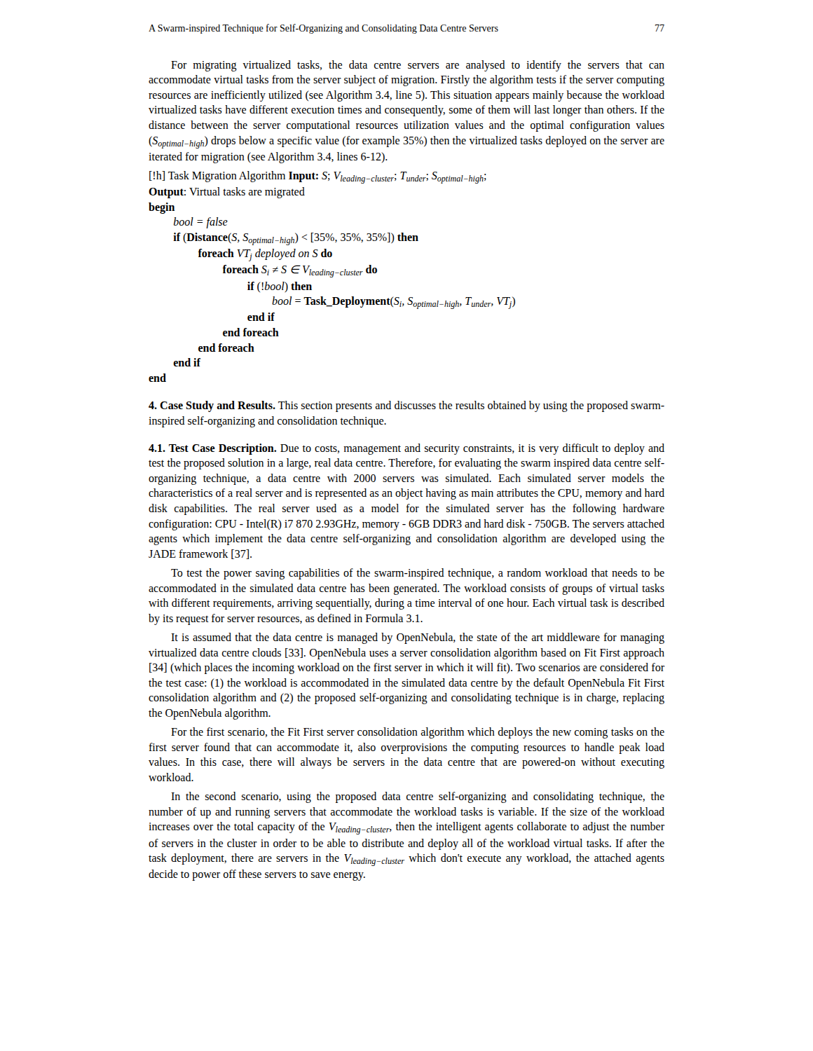A Swarm-inspired Technique for Self-Organizing and Consolidating Data Centre Servers 77
For migrating virtualized tasks, the data centre servers are analysed to identify the servers that can accommodate virtual tasks from the server subject of migration. Firstly the algorithm tests if the server computing resources are inefficiently utilized (see Algorithm 3.4, line 5). This situation appears mainly because the workload virtualized tasks have different execution times and consequently, some of them will last longer than others. If the distance between the server computational resources utilization values and the optimal configuration values (Soptimal−high) drops below a specific value (for example 35%) then the virtualized tasks deployed on the server are iterated for migration (see Algorithm 3.4, lines 6-12).
[!h] Task Migration Algorithm Input: S; Vleading−cluster; Tunder; Soptimal−high;
Output: Virtual tasks are migrated
begin
bool = false
if (Distance(S, Soptimal−high) < [35%, 35%, 35%]) then
foreach VTj deployed on S do
foreach Si ≠ S ∈ Vleading−cluster do
if (!bool) then
bool = Task_Deployment(Si, Soptimal−high, Tunder, VTj)
end if
end foreach
end foreach
end if
end
4. Case Study and Results.
This section presents and discusses the results obtained by using the proposed swarm-inspired self-organizing and consolidation technique.
4.1. Test Case Description.
Due to costs, management and security constraints, it is very difficult to deploy and test the proposed solution in a large, real data centre. Therefore, for evaluating the swarm inspired data centre self-organizing technique, a data centre with 2000 servers was simulated. Each simulated server models the characteristics of a real server and is represented as an object having as main attributes the CPU, memory and hard disk capabilities. The real server used as a model for the simulated server has the following hardware configuration: CPU - Intel(R) i7 870 2.93GHz, memory - 6GB DDR3 and hard disk - 750GB. The servers attached agents which implement the data centre self-organizing and consolidation algorithm are developed using the JADE framework [37].
To test the power saving capabilities of the swarm-inspired technique, a random workload that needs to be accommodated in the simulated data centre has been generated. The workload consists of groups of virtual tasks with different requirements, arriving sequentially, during a time interval of one hour. Each virtual task is described by its request for server resources, as defined in Formula 3.1.
It is assumed that the data centre is managed by OpenNebula, the state of the art middleware for managing virtualized data centre clouds [33]. OpenNebula uses a server consolidation algorithm based on Fit First approach [34] (which places the incoming workload on the first server in which it will fit). Two scenarios are considered for the test case: (1) the workload is accommodated in the simulated data centre by the default OpenNebula Fit First consolidation algorithm and (2) the proposed self-organizing and consolidating technique is in charge, replacing the OpenNebula algorithm.
For the first scenario, the Fit First server consolidation algorithm which deploys the new coming tasks on the first server found that can accommodate it, also overprovisions the computing resources to handle peak load values. In this case, there will always be servers in the data centre that are powered-on without executing workload.
In the second scenario, using the proposed data centre self-organizing and consolidating technique, the number of up and running servers that accommodate the workload tasks is variable. If the size of the workload increases over the total capacity of the Vleading−cluster, then the intelligent agents collaborate to adjust the number of servers in the cluster in order to be able to distribute and deploy all of the workload virtual tasks. If after the task deployment, there are servers in the Vleading−cluster which don't execute any workload, the attached agents decide to power off these servers to save energy.